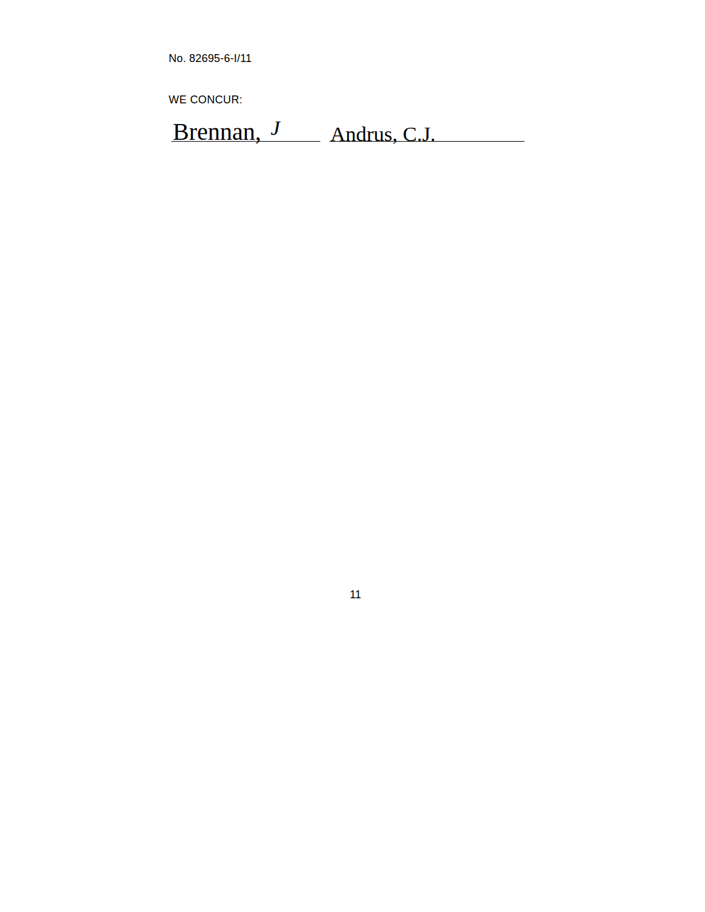No. 82695-6-I/11
WE CONCUR:
Brennan, J
Andrus, C.J.
11